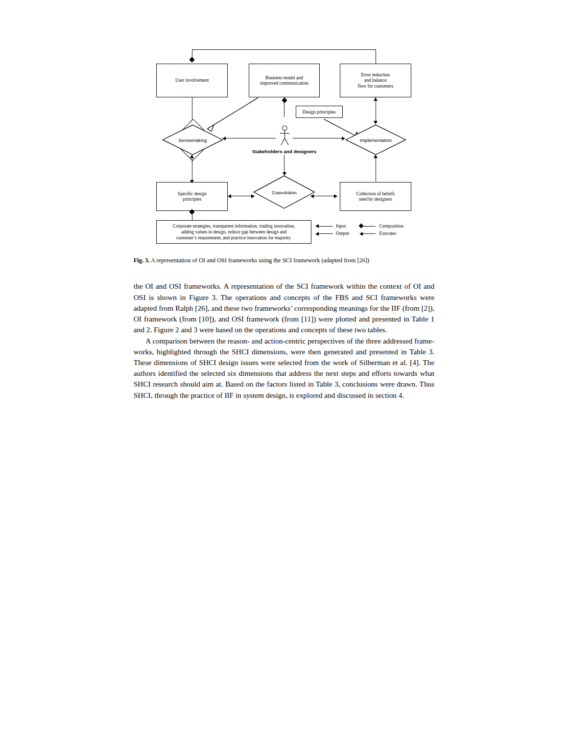User involvement
Business model and
improved communication
Error reduction
and balance
flow for customers
Design principles
Sensemaking
Sensemaking Implementation
Stakeholders and designers
Coevolution
Specific design
principles
Collection of beliefs
used by designers
Corporate strategies, transparent information, trading innovation,
adding values in design, reduce gap between design and
customer’s requirement, and practice innovation for majority.
Input
Output
Composition
Executes
Fig. 3. A representation of OI and OSI frameworks using the SCI framework (adapted from [26])
the OI and OSI frameworks. A representation of the SCI framework within the context of OI and OSI is shown in Figure 3. The operations and concepts of the FBS and SCI frameworks were adapted from Ralph [26], and these two frameworks’ corresponding meanings for the IIF (from [2]), OI framework (from [10]), and OSI framework (from [11]) were plotted and presented in Table 1 and 2. Figure 2 and 3 were based on the operations and concepts of these two tables.
A comparison between the reason- and action-centric perspectives of the three addressed frameworks, highlighted through the SHCI dimensions, were then generated and presented in Table 3. These dimensions of SHCI design issues were selected from the work of Silberman et al. [4]. The authors identified the selected six dimensions that address the next steps and efforts towards what SHCI research should aim at. Based on the factors listed in Table 3, conclusions were drawn. Thus SHCI, through the practice of IIF in system design, is explored and discussed in section 4.